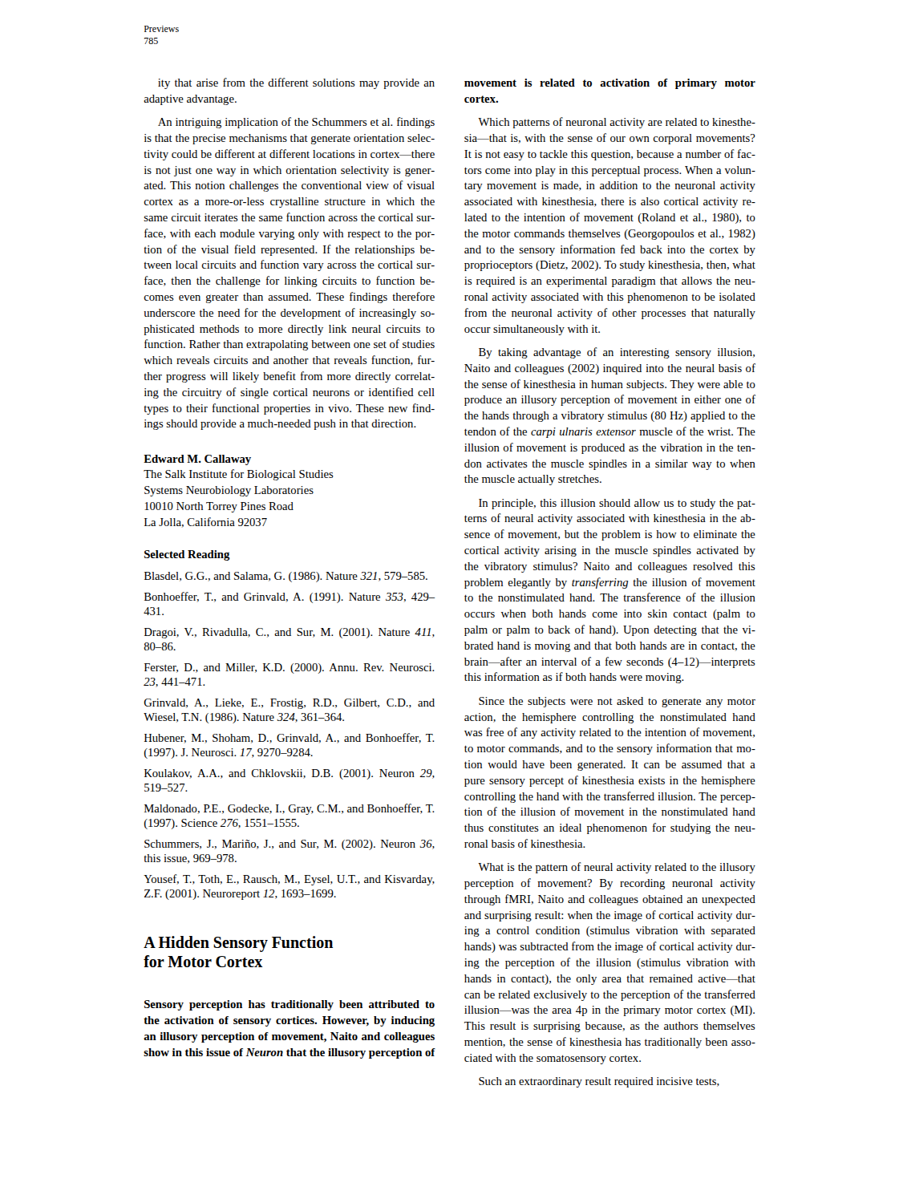Previews
785
ity that arise from the different solutions may provide an adaptive advantage.
An intriguing implication of the Schummers et al. findings is that the precise mechanisms that generate orientation selectivity could be different at different locations in cortex—there is not just one way in which orientation selectivity is generated. This notion challenges the conventional view of visual cortex as a more-or-less crystalline structure in which the same circuit iterates the same function across the cortical surface, with each module varying only with respect to the portion of the visual field represented. If the relationships between local circuits and function vary across the cortical surface, then the challenge for linking circuits to function becomes even greater than assumed. These findings therefore underscore the need for the development of increasingly sophisticated methods to more directly link neural circuits to function. Rather than extrapolating between one set of studies which reveals circuits and another that reveals function, further progress will likely benefit from more directly correlating the circuitry of single cortical neurons or identified cell types to their functional properties in vivo. These new findings should provide a much-needed push in that direction.
Edward M. Callaway
The Salk Institute for Biological Studies
Systems Neurobiology Laboratories
10010 North Torrey Pines Road
La Jolla, California 92037
Selected Reading
Blasdel, G.G., and Salama, G. (1986). Nature 321, 579–585.
Bonhoeffer, T., and Grinvald, A. (1991). Nature 353, 429–431.
Dragoi, V., Rivadulla, C., and Sur, M. (2001). Nature 411, 80–86.
Ferster, D., and Miller, K.D. (2000). Annu. Rev. Neurosci. 23, 441–471.
Grinvald, A., Lieke, E., Frostig, R.D., Gilbert, C.D., and Wiesel, T.N. (1986). Nature 324, 361–364.
Hubener, M., Shoham, D., Grinvald, A., and Bonhoeffer, T. (1997). J. Neurosci. 17, 9270–9284.
Koulakov, A.A., and Chklovskii, D.B. (2001). Neuron 29, 519–527.
Maldonado, P.E., Godecke, I., Gray, C.M., and Bonhoeffer, T. (1997). Science 276, 1551–1555.
Schummers, J., Mariño, J., and Sur, M. (2002). Neuron 36, this issue, 969–978.
Yousef, T., Toth, E., Rausch, M., Eysel, U.T., and Kisvarday, Z.F. (2001). Neuroreport 12, 1693–1699.
A Hidden Sensory Function
for Motor Cortex
Sensory perception has traditionally been attributed to the activation of sensory cortices. However, by inducing an illusory perception of movement, Naito and colleagues show in this issue of Neuron that the illusory perception of movement is related to activation of primary motor cortex.
Which patterns of neuronal activity are related to kinesthesia—that is, with the sense of our own corporal movements? It is not easy to tackle this question, because a number of factors come into play in this perceptual process. When a voluntary movement is made, in addition to the neuronal activity associated with kinesthesia, there is also cortical activity related to the intention of movement (Roland et al., 1980), to the motor commands themselves (Georgopoulos et al., 1982) and to the sensory information fed back into the cortex by proprioceptors (Dietz, 2002). To study kinesthesia, then, what is required is an experimental paradigm that allows the neuronal activity associated with this phenomenon to be isolated from the neuronal activity of other processes that naturally occur simultaneously with it.
By taking advantage of an interesting sensory illusion, Naito and colleagues (2002) inquired into the neural basis of the sense of kinesthesia in human subjects. They were able to produce an illusory perception of movement in either one of the hands through a vibratory stimulus (80 Hz) applied to the tendon of the carpi ulnaris extensor muscle of the wrist. The illusion of movement is produced as the vibration in the tendon activates the muscle spindles in a similar way to when the muscle actually stretches.
In principle, this illusion should allow us to study the patterns of neural activity associated with kinesthesia in the absence of movement, but the problem is how to eliminate the cortical activity arising in the muscle spindles activated by the vibratory stimulus? Naito and colleagues resolved this problem elegantly by transferring the illusion of movement to the nonstimulated hand. The transference of the illusion occurs when both hands come into skin contact (palm to palm or palm to back of hand). Upon detecting that the vibrated hand is moving and that both hands are in contact, the brain—after an interval of a few seconds (4–12)—interprets this information as if both hands were moving.
Since the subjects were not asked to generate any motor action, the hemisphere controlling the nonstimulated hand was free of any activity related to the intention of movement, to motor commands, and to the sensory information that motion would have been generated. It can be assumed that a pure sensory percept of kinesthesia exists in the hemisphere controlling the hand with the transferred illusion. The perception of the illusion of movement in the nonstimulated hand thus constitutes an ideal phenomenon for studying the neuronal basis of kinesthesia.
What is the pattern of neural activity related to the illusory perception of movement? By recording neuronal activity through fMRI, Naito and colleagues obtained an unexpected and surprising result: when the image of cortical activity during a control condition (stimulus vibration with separated hands) was subtracted from the image of cortical activity during the perception of the illusion (stimulus vibration with hands in contact), the only area that remained active—that can be related exclusively to the perception of the transferred illusion—was the area 4p in the primary motor cortex (MI). This result is surprising because, as the authors themselves mention, the sense of kinesthesia has traditionally been associated with the somatosensory cortex.
Such an extraordinary result required incisive tests,